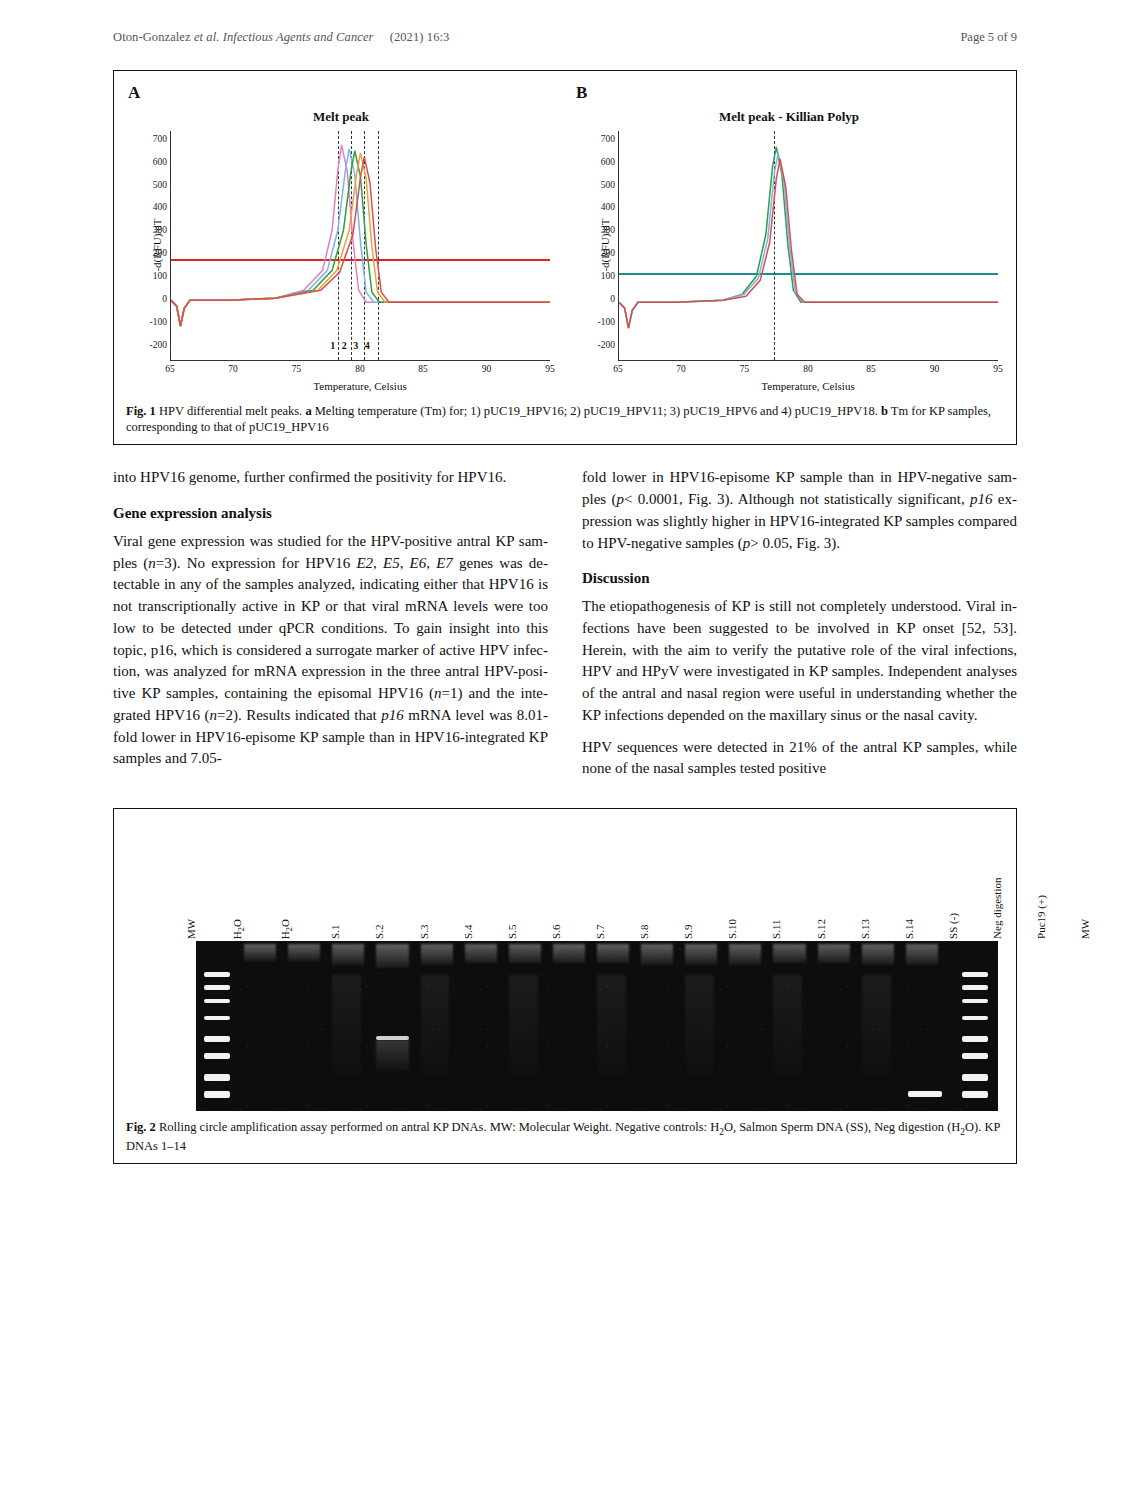Oton-Gonzalez et al. Infectious Agents and Cancer (2021) 16:3
Page 5 of 9
A
Melt peak
-d(RFU)/dT
700 600 500 400 300 200 100 0 -100 -200
1 2 3 4
65 70 75 80 85 90 95
Temperature, Celsius
B
Melt peak - Killian Polyp
-d(RFU)/dT
700 600 500 400 300 200 100 0 -100 -200
65 70 75 80 85 90 95
Temperature, Celsius
Fig. 1 HPV differential melt peaks. a Melting temperature (Tm) for; 1) pUC19_HPV16; 2) pUC19_HPV11; 3) pUC19_HPV6 and 4) pUC19_HPV18. b Tm for KP samples, corresponding to that of pUC19_HPV16
into HPV16 genome, further confirmed the positivity for HPV16.
Gene expression analysis
Viral gene expression was studied for the HPV-positive antral KP samples (n=3). No expression for HPV16 E2, E5, E6, E7 genes was detectable in any of the samples analyzed, indicating either that HPV16 is not transcriptionally active in KP or that viral mRNA levels were too low to be detected under qPCR conditions. To gain insight into this topic, p16, which is considered a surrogate marker of active HPV infection, was analyzed for mRNA expression in the three antral HPV-positive KP samples, containing the episomal HPV16 (n=1) and the integrated HPV16 (n=2). Results indicated that p16 mRNA level was 8.01-fold lower in HPV16-episome KP sample than in HPV16-integrated KP samples and 7.05-
fold lower in HPV16-episome KP sample than in HPV-negative samples (p< 0.0001, Fig. 3). Although not statistically significant, p16 expression was slightly higher in HPV16-integrated KP samples compared to HPV-negative samples (p> 0.05, Fig. 3).
Discussion
The etiopathogenesis of KP is still not completely understood. Viral infections have been suggested to be involved in KP onset [52, 53]. Herein, with the aim to verify the putative role of the viral infections, HPV and HPyV were investigated in KP samples. Independent analyses of the antral and nasal region were useful in understanding whether the KP infections depended on the maxillary sinus or the nasal cavity.
HPV sequences were detected in 21% of the antral KP samples, while none of the nasal samples tested positive
MW H2O H2O S.1 S.2 S.3 S.4 S.5 S.6 S.7 S.8 S.9 S.10 S.11 S.12 S.13 S.14 SS (-) Neg digestion Puc19 (+) MW
8000 bp 2686 bp
Fig. 2 Rolling circle amplification assay performed on antral KP DNAs. MW: Molecular Weight. Negative controls: H2O, Salmon Sperm DNA (SS), Neg digestion (H2O). KP DNAs 1–14